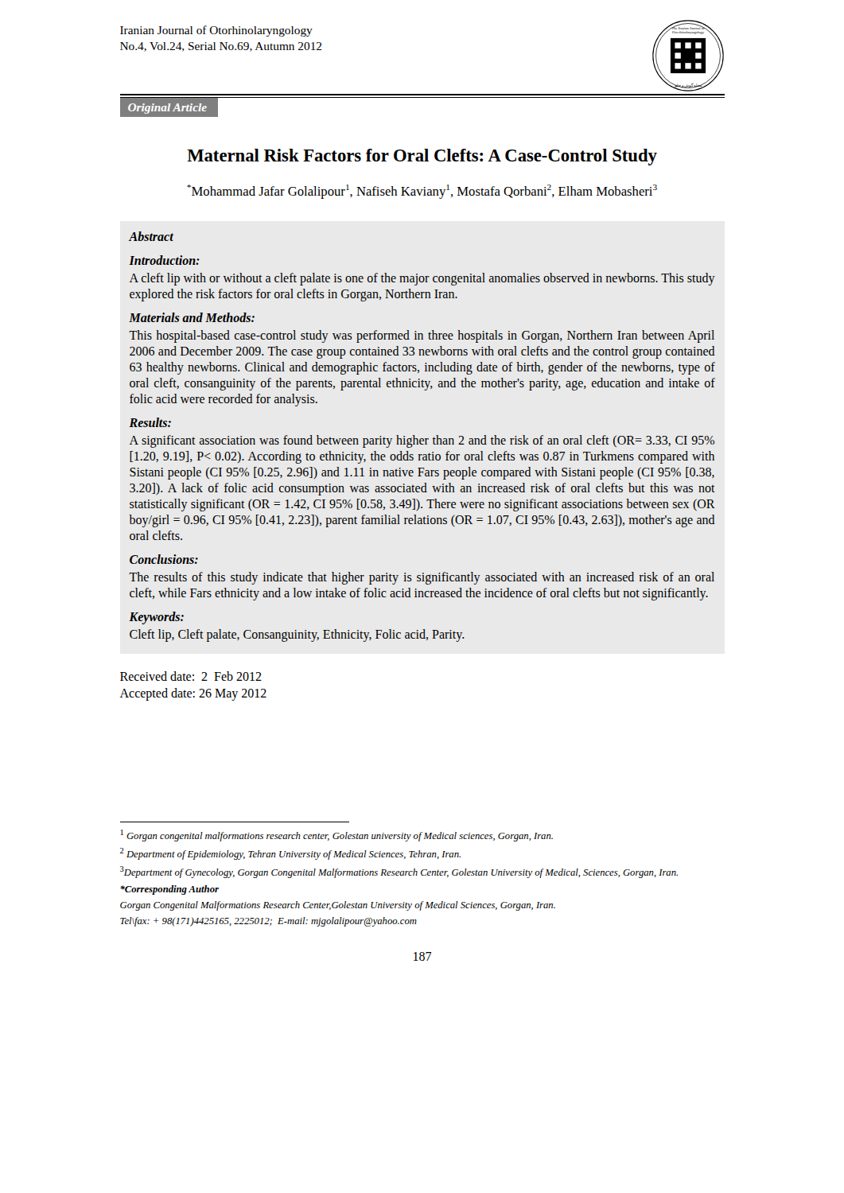Iranian Journal of Otorhinolaryngology
No.4, Vol.24, Serial No.69, Autumn 2012
The Iranian Journal of Oto rhinolaryngology مجله گوش و حلق
Original Article
Maternal Risk Factors for Oral Clefts: A Case-Control Study
*Mohammad Jafar Golalipour1, Nafiseh Kaviany1, Mostafa Qorbani2, Elham Mobasheri3
Abstract
Introduction:
A cleft lip with or without a cleft palate is one of the major congenital anomalies observed in newborns. This study explored the risk factors for oral clefts in Gorgan, Northern Iran.
Materials and Methods:
This hospital-based case-control study was performed in three hospitals in Gorgan, Northern Iran between April 2006 and December 2009. The case group contained 33 newborns with oral clefts and the control group contained 63 healthy newborns. Clinical and demographic factors, including date of birth, gender of the newborns, type of oral cleft, consanguinity of the parents, parental ethnicity, and the mother's parity, age, education and intake of folic acid were recorded for analysis.
Results:
A significant association was found between parity higher than 2 and the risk of an oral cleft (OR= 3.33, CI 95% [1.20, 9.19], P< 0.02). According to ethnicity, the odds ratio for oral clefts was 0.87 in Turkmens compared with Sistani people (CI 95% [0.25, 2.96]) and 1.11 in native Fars people compared with Sistani people (CI 95% [0.38, 3.20]). A lack of folic acid consumption was associated with an increased risk of oral clefts but this was not statistically significant (OR = 1.42, CI 95% [0.58, 3.49]). There were no significant associations between sex (OR boy/girl = 0.96, CI 95% [0.41, 2.23]), parent familial relations (OR = 1.07, CI 95% [0.43, 2.63]), mother's age and oral clefts.
Conclusions:
The results of this study indicate that higher parity is significantly associated with an increased risk of an oral cleft, while Fars ethnicity and a low intake of folic acid increased the incidence of oral clefts but not significantly.
Keywords:
Cleft lip, Cleft palate, Consanguinity, Ethnicity, Folic acid, Parity.
Received date: 2 Feb 2012
Accepted date: 26 May 2012
1 Gorgan congenital malformations research center, Golestan university of Medical sciences, Gorgan, Iran.
2 Department of Epidemiology, Tehran University of Medical Sciences, Tehran, Iran.
3Department of Gynecology, Gorgan Congenital Malformations Research Center, Golestan University of Medical, Sciences, Gorgan, Iran.
*Corresponding Author
Gorgan Congenital Malformations Research Center,Golestan University of Medical Sciences, Gorgan, Iran.
Tel\fax: + 98(171)4425165, 2225012; E-mail: mjgolalipour@yahoo.com
187